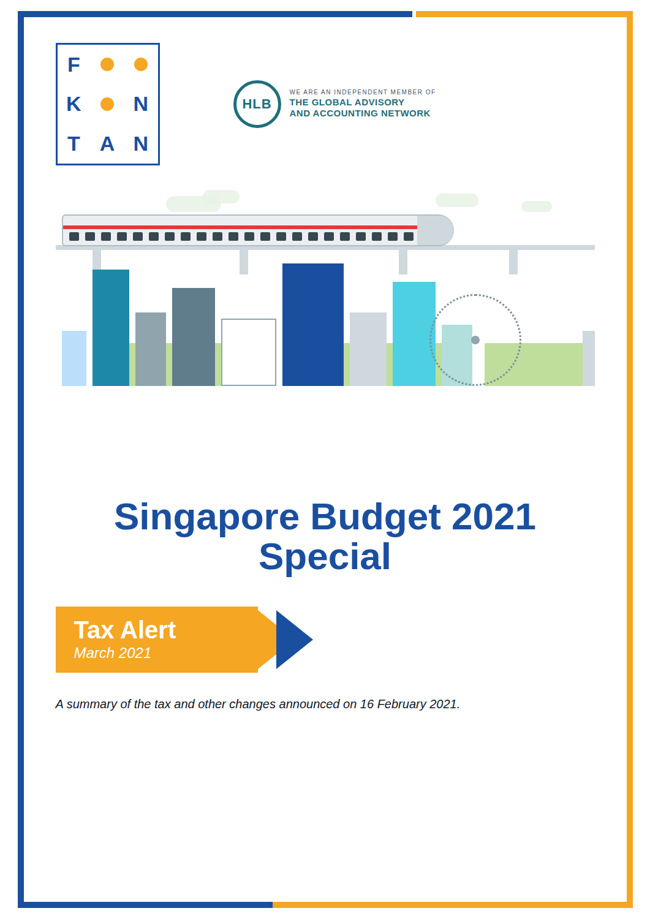F
K
N
T
A
N
HLB
WE ARE AN INDEPENDENT MEMBER OF
THE GLOBAL ADVISORY
AND ACCOUNTING NETWORK
Singapore Budget 2021
Special
Tax Alert
March 2021
A summary of the tax and other changes announced on 16 February 2021.